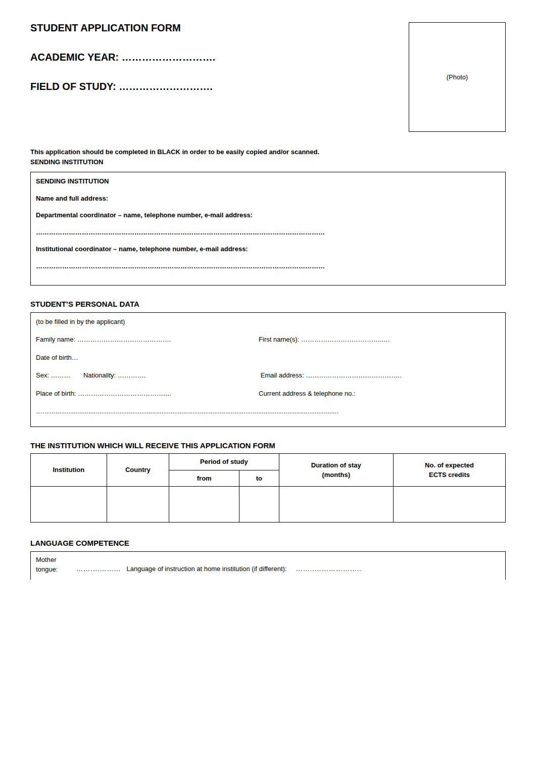STUDENT APPLICATION FORM
ACADEMIC YEAR: ……………………….
FIELD OF STUDY: ……………………….
(Photo)
This application should be completed in BLACK in order to be easily copied and/or scanned.
SENDING INSTITUTION
SENDING INSTITUTION
Name and full address:
Departmental coordinator – name, telephone number, e-mail address:
……………………………………………………………………………………………………………………
Institutional coordinator – name, telephone number, e-mail address:
……………………………………………………………………………………………………………………
STUDENT’S PERSONAL DATA
(to be filled in by the applicant)
Family name: …………………………………….
First name(s): ………………………………..…
Date of birth…
Sex: ……… Nationality: ………….
Email address: ……………………………………..
Place of birth: ………………………………….…
Current address & telephone no.:
………...........................................................................................................................................................
THE INSTITUTION WHICH WILL RECEIVE THIS APPLICATION FORM
| Institution | Country | Period of study | Duration of stay (months) | No. of expected ECTS credits |
| --- | --- | --- | --- | --- |
| from | to |
LANGUAGE COMPETENCE
Mother
tongue:
…….………… Language of instruction at home institution (if different): ……..………………..